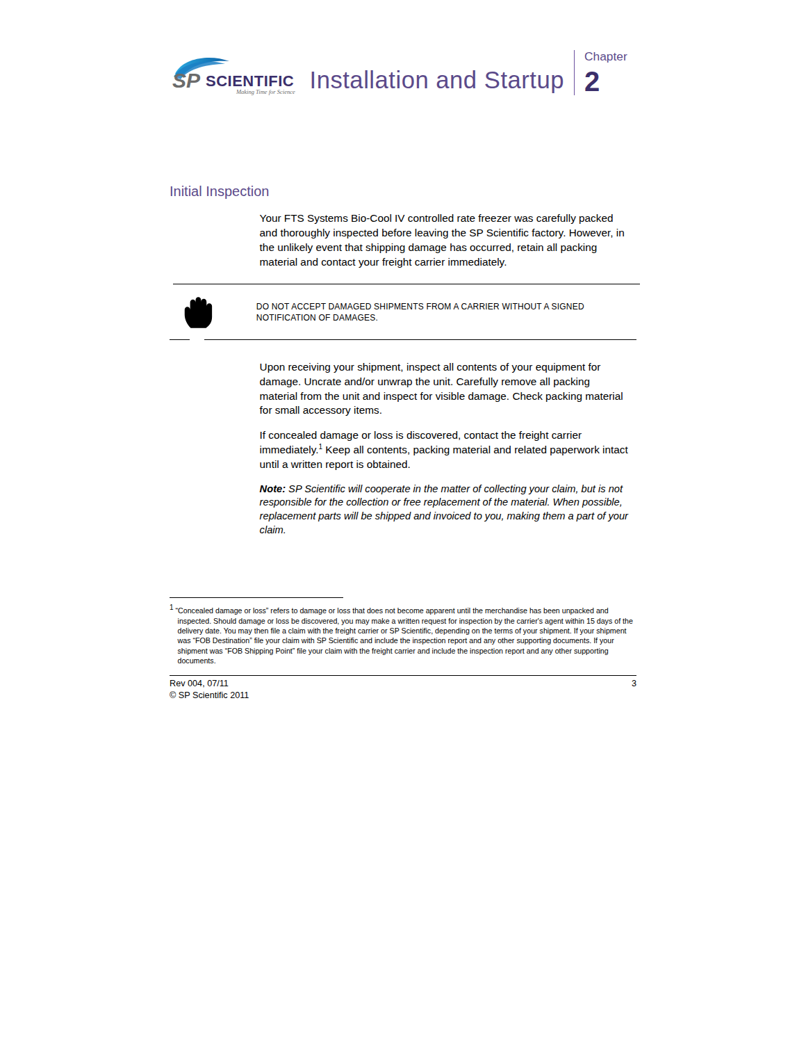SP SCIENTIFIC Making Time for Science
Chapter
2
Installation and Startup
Initial Inspection
Your FTS Systems Bio-Cool IV controlled rate freezer was carefully packed and thoroughly inspected before leaving the SP Scientific factory. However, in the unlikely event that shipping damage has occurred, retain all packing material and contact your freight carrier immediately.
DO NOT ACCEPT DAMAGED SHIPMENTS FROM A CARRIER WITHOUT A SIGNED NOTIFICATION OF DAMAGES.
Upon receiving your shipment, inspect all contents of your equipment for damage. Uncrate and/or unwrap the unit. Carefully remove all packing material from the unit and inspect for visible damage. Check packing material for small accessory items.
If concealed damage or loss is discovered, contact the freight carrier immediately.1 Keep all contents, packing material and related paperwork intact until a written report is obtained.
Note: SP Scientific will cooperate in the matter of collecting your claim, but is not responsible for the collection or free replacement of the material. When possible, replacement parts will be shipped and invoiced to you, making them a part of your claim.
1 “Concealed damage or loss” refers to damage or loss that does not become apparent until the merchandise has been unpacked and inspected. Should damage or loss be discovered, you may make a written request for inspection by the carrier's agent within 15 days of the delivery date. You may then file a claim with the freight carrier or SP Scientific, depending on the terms of your shipment. If your shipment was “FOB Destination” file your claim with SP Scientific and include the inspection report and any other supporting documents. If your shipment was “FOB Shipping Point” file your claim with the freight carrier and include the inspection report and any other supporting documents.
Rev 004, 07/11
© SP Scientific 2011
3